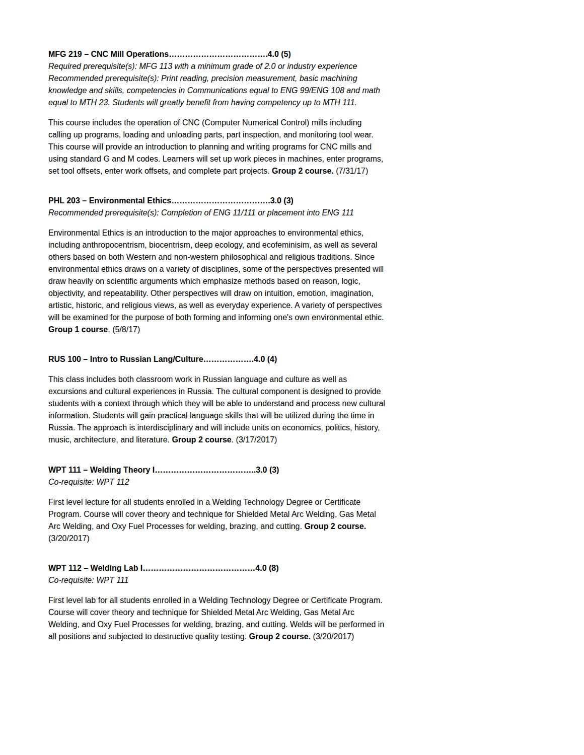MFG 219 – CNC Mill Operations……………………………….4.0 (5)
Required prerequisite(s): MFG 113 with a minimum grade of 2.0 or industry experience
Recommended prerequisite(s): Print reading, precision measurement, basic machining knowledge and skills, competencies in Communications equal to ENG 99/ENG 108 and math equal to MTH 23. Students will greatly benefit from having competency up to MTH 111.
This course includes the operation of CNC (Computer Numerical Control) mills including calling up programs, loading and unloading parts, part inspection, and monitoring tool wear. This course will provide an introduction to planning and writing programs for CNC mills and using standard G and M codes. Learners will set up work pieces in machines, enter programs, set tool offsets, enter work offsets, and complete part projects. Group 2 course. (7/31/17)
PHL 203 – Environmental Ethics……………………………….3.0 (3)
Recommended prerequisite(s): Completion of ENG 11/111 or placement into ENG 111
Environmental Ethics is an introduction to the major approaches to environmental ethics, including anthropocentrism, biocentrism, deep ecology, and ecofeminisim, as well as several others based on both Western and non-western philosophical and religious traditions. Since environmental ethics draws on a variety of disciplines, some of the perspectives presented will draw heavily on scientific arguments which emphasize methods based on reason, logic, objectivity, and repeatability. Other perspectives will draw on intuition, emotion, imagination, artistic, historic, and religious views, as well as everyday experience. A variety of perspectives will be examined for the purpose of both forming and informing one's own environmental ethic. Group 1 course. (5/8/17)
RUS 100 – Intro to Russian Lang/Culture……………….4.0 (4)
This class includes both classroom work in Russian language and culture as well as excursions and cultural experiences in Russia. The cultural component is designed to provide students with a context through which they will be able to understand and process new cultural information. Students will gain practical language skills that will be utilized during the time in Russia. The approach is interdisciplinary and will include units on economics, politics, history, music, architecture, and literature. Group 2 course. (3/17/2017)
WPT 111 – Welding Theory I………………………………..3.0 (3)
Co-requisite: WPT 112
First level lecture for all students enrolled in a Welding Technology Degree or Certificate Program. Course will cover theory and technique for Shielded Metal Arc Welding, Gas Metal Arc Welding, and Oxy Fuel Processes for welding, brazing, and cutting. Group 2 course. (3/20/2017)
WPT 112 – Welding Lab I……………………………………4.0 (8)
Co-requisite: WPT 111
First level lab for all students enrolled in a Welding Technology Degree or Certificate Program. Course will cover theory and technique for Shielded Metal Arc Welding, Gas Metal Arc Welding, and Oxy Fuel Processes for welding, brazing, and cutting. Welds will be performed in all positions and subjected to destructive quality testing. Group 2 course. (3/20/2017)